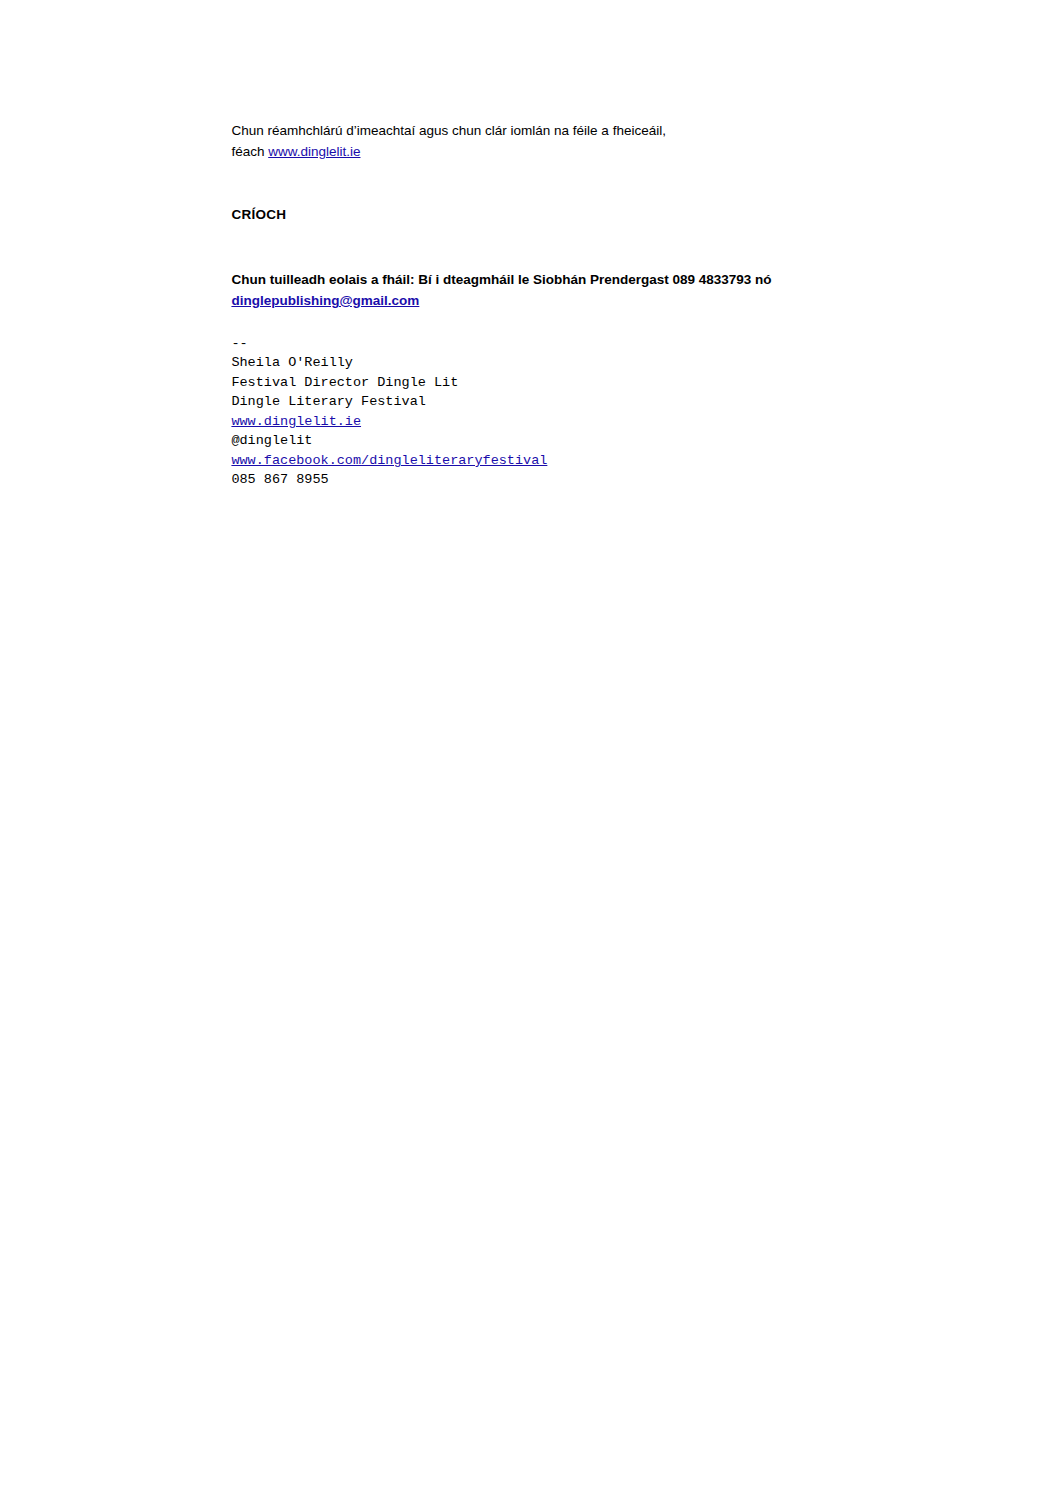Chun réamhchlárú d’imeachtaí agus chun clár iomlán na féile a fheiceáil,
féach www.dinglelit.ie
CRÍOCH
Chun tuilleadh eolais a fháil: Bí i dteagmháil le Siobhán Prendergast 089 4833793 nó dinglepublishing@gmail.com
-- Sheila O'Reilly
Festival Director Dingle Lit
Dingle Literary Festival
www.dinglelit.ie
@dinglelit
www.facebook.com/dingleliteraryfestival
085 867 8955